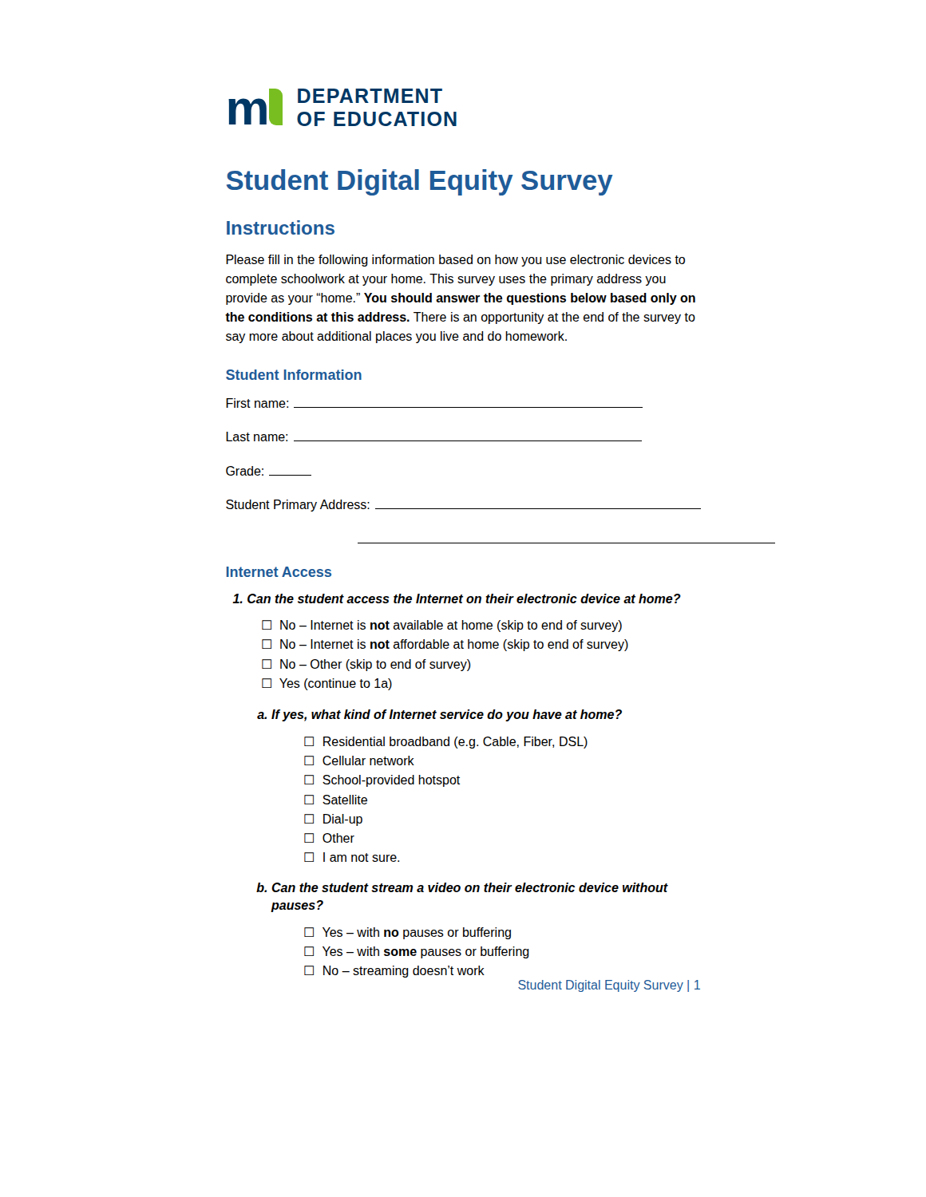m
DEPARTMENT
OF EDUCATION
Student Digital Equity Survey
Instructions
Please fill in the following information based on how you use electronic devices to complete schoolwork at your home. This survey uses the primary address you provide as your “home.” You should answer the questions below based only on the conditions at this address. There is an opportunity at the end of the survey to say more about additional places you live and do homework.
Student Information
First name:
Last name:
Grade:
Student Primary Address:
Internet Access
Can the student access the Internet on their electronic device at home?
☐ No – Internet is not available at home (skip to end of survey)
☐ No – Internet is not affordable at home (skip to end of survey)
☐ No – Other (skip to end of survey)
☐ Yes (continue to 1a)
If yes, what kind of Internet service do you have at home?
☐ Residential broadband (e.g. Cable, Fiber, DSL)
☐ Cellular network
☐ School-provided hotspot
☐ Satellite
☐ Dial-up
☐ Other
☐ I am not sure.
Can the student stream a video on their electronic device without pauses?
☐ Yes – with no pauses or buffering
☐ Yes – with some pauses or buffering
☐ No – streaming doesn’t work
Student Digital Equity Survey | 1